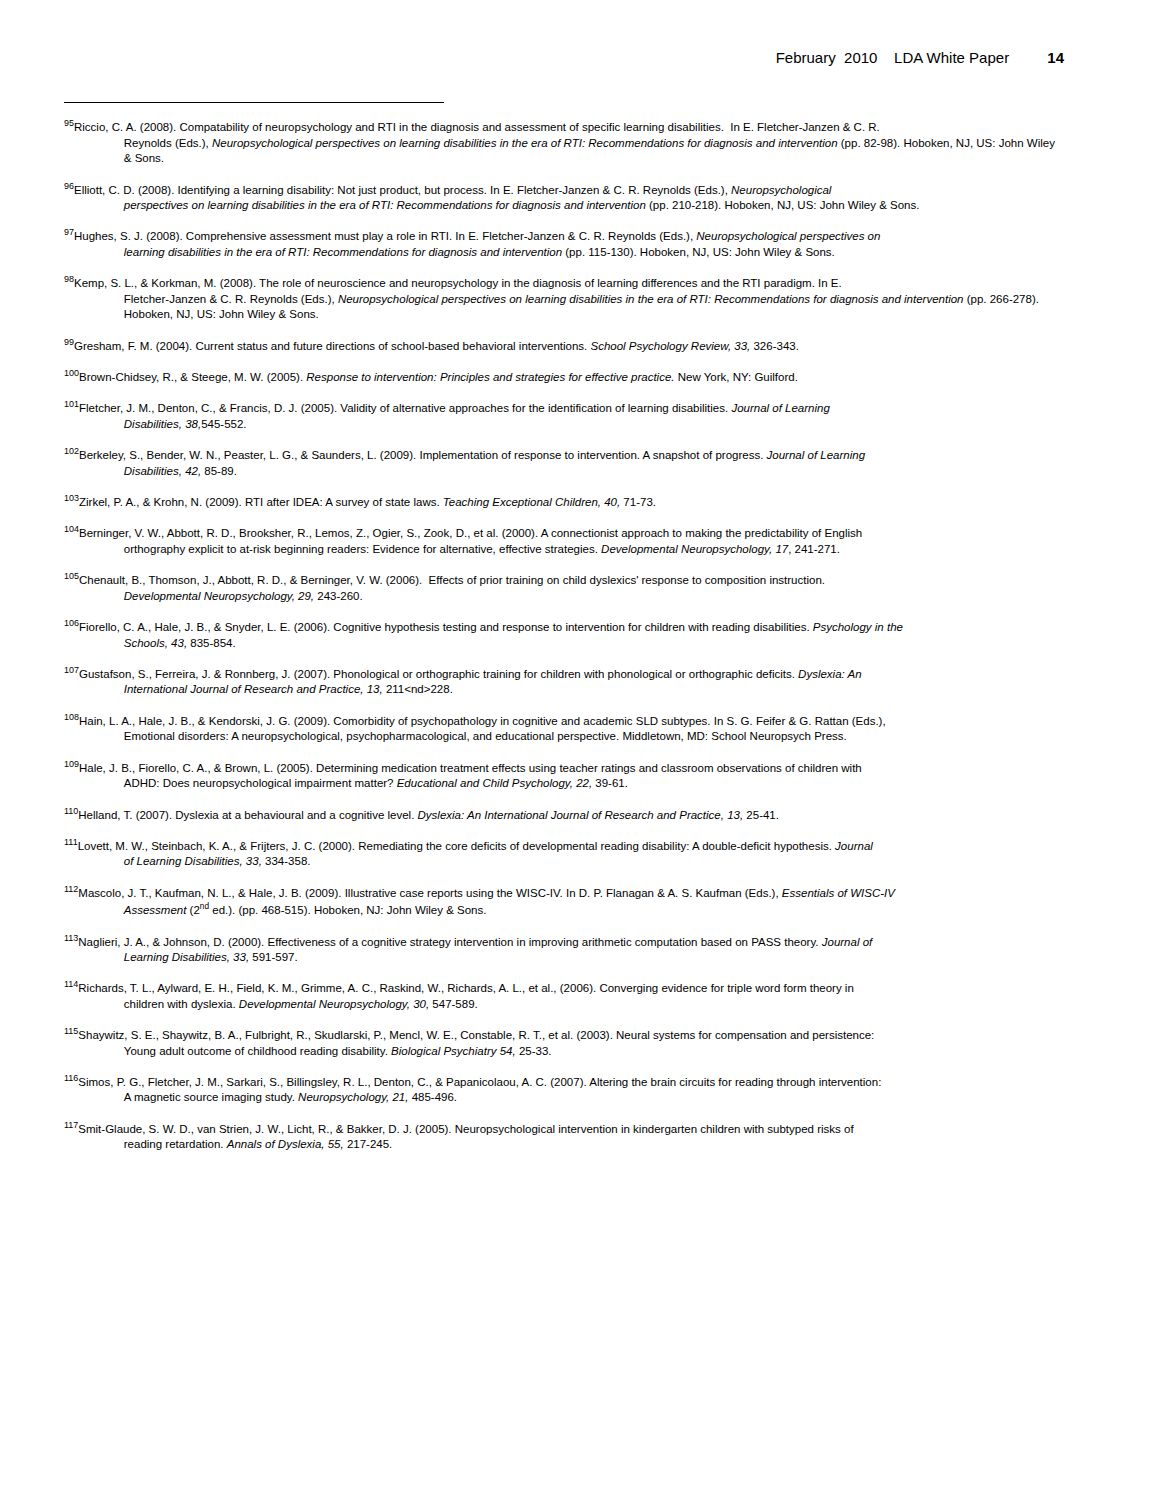February 2010 LDA White Paper 14
95 Riccio, C. A. (2008). Compatability of neuropsychology and RTI in the diagnosis and assessment of specific learning disabilities. In E. Fletcher-Janzen & C. R. Reynolds (Eds.), Neuropsychological perspectives on learning disabilities in the era of RTI: Recommendations for diagnosis and intervention (pp. 82-98). Hoboken, NJ, US: John Wiley & Sons.
96 Elliott, C. D. (2008). Identifying a learning disability: Not just product, but process. In E. Fletcher-Janzen & C. R. Reynolds (Eds.), Neuropsychological perspectives on learning disabilities in the era of RTI: Recommendations for diagnosis and intervention (pp. 210-218). Hoboken, NJ, US: John Wiley & Sons.
97 Hughes, S. J. (2008). Comprehensive assessment must play a role in RTI. In E. Fletcher-Janzen & C. R. Reynolds (Eds.), Neuropsychological perspectives on learning disabilities in the era of RTI: Recommendations for diagnosis and intervention (pp. 115-130). Hoboken, NJ, US: John Wiley & Sons.
98 Kemp, S. L., & Korkman, M. (2008). The role of neuroscience and neuropsychology in the diagnosis of learning differences and the RTI paradigm. In E. Fletcher-Janzen & C. R. Reynolds (Eds.), Neuropsychological perspectives on learning disabilities in the era of RTI: Recommendations for diagnosis and intervention (pp. 266-278). Hoboken, NJ, US: John Wiley & Sons.
99 Gresham, F. M. (2004). Current status and future directions of school-based behavioral interventions. School Psychology Review, 33, 326-343.
100 Brown-Chidsey, R., & Steege, M. W. (2005). Response to intervention: Principles and strategies for effective practice. New York, NY: Guilford.
101 Fletcher, J. M., Denton, C., & Francis, D. J. (2005). Validity of alternative approaches for the identification of learning disabilities. Journal of Learning Disabilities, 38, 545-552.
102 Berkeley, S., Bender, W. N., Peaster, L. G., & Saunders, L. (2009). Implementation of response to intervention. A snapshot of progress. Journal of Learning Disabilities, 42, 85-89.
103 Zirkel, P. A., & Krohn, N. (2009). RTI after IDEA: A survey of state laws. Teaching Exceptional Children, 40, 71-73.
104 Berninger, V. W., Abbott, R. D., Brooksher, R., Lemos, Z., Ogier, S., Zook, D., et al. (2000). A connectionist approach to making the predictability of English orthography explicit to at-risk beginning readers: Evidence for alternative, effective strategies. Developmental Neuropsychology, 17, 241-271.
105 Chenault, B., Thomson, J., Abbott, R. D., & Berninger, V. W. (2006). Effects of prior training on child dyslexics' response to composition instruction. Developmental Neuropsychology, 29, 243-260.
106 Fiorello, C. A., Hale, J. B., & Snyder, L. E. (2006). Cognitive hypothesis testing and response to intervention for children with reading disabilities. Psychology in the Schools, 43, 835-854.
107 Gustafson, S., Ferreira, J. & Ronnberg, J. (2007). Phonological or orthographic training for children with phonological or orthographic deficits. Dyslexia: An International Journal of Research and Practice, 13, 211<nd>228.
108 Hain, L. A., Hale, J. B., & Kendorski, J. G. (2009). Comorbidity of psychopathology in cognitive and academic SLD subtypes. In S. G. Feifer & G. Rattan (Eds.), Emotional disorders: A neuropsychological, psychopharmacological, and educational perspective. Middletown, MD: School Neuropsych Press.
109 Hale, J. B., Fiorello, C. A., & Brown, L. (2005). Determining medication treatment effects using teacher ratings and classroom observations of children with ADHD: Does neuropsychological impairment matter? Educational and Child Psychology, 22, 39-61.
110 Helland, T. (2007). Dyslexia at a behavioural and a cognitive level. Dyslexia: An International Journal of Research and Practice, 13, 25-41.
111 Lovett, M. W., Steinbach, K. A., & Frijters, J. C. (2000). Remediating the core deficits of developmental reading disability: A double-deficit hypothesis. Journal of Learning Disabilities, 33, 334-358.
112 Mascolo, J. T., Kaufman, N. L., & Hale, J. B. (2009). Illustrative case reports using the WISC-IV. In D. P. Flanagan & A. S. Kaufman (Eds.), Essentials of WISC-IV Assessment (2nd ed.). (pp. 468-515). Hoboken, NJ: John Wiley & Sons.
113 Naglieri, J. A., & Johnson, D. (2000). Effectiveness of a cognitive strategy intervention in improving arithmetic computation based on PASS theory. Journal of Learning Disabilities, 33, 591-597.
114 Richards, T. L., Aylward, E. H., Field, K. M., Grimme, A. C., Raskind, W., Richards, A. L., et al., (2006). Converging evidence for triple word form theory in children with dyslexia. Developmental Neuropsychology, 30, 547-589.
115 Shaywitz, S. E., Shaywitz, B. A., Fulbright, R., Skudlarski, P., Mencl, W. E., Constable, R. T., et al. (2003). Neural systems for compensation and persistence: Young adult outcome of childhood reading disability. Biological Psychiatry 54, 25-33.
116 Simos, P. G., Fletcher, J. M., Sarkari, S., Billingsley, R. L., Denton, C., & Papanicolaou, A. C. (2007). Altering the brain circuits for reading through intervention: A magnetic source imaging study. Neuropsychology, 21, 485-496.
117 Smit-Glaude, S. W. D., van Strien, J. W., Licht, R., & Bakker, D. J. (2005). Neuropsychological intervention in kindergarten children with subtyped risks of reading retardation. Annals of Dyslexia, 55, 217-245.